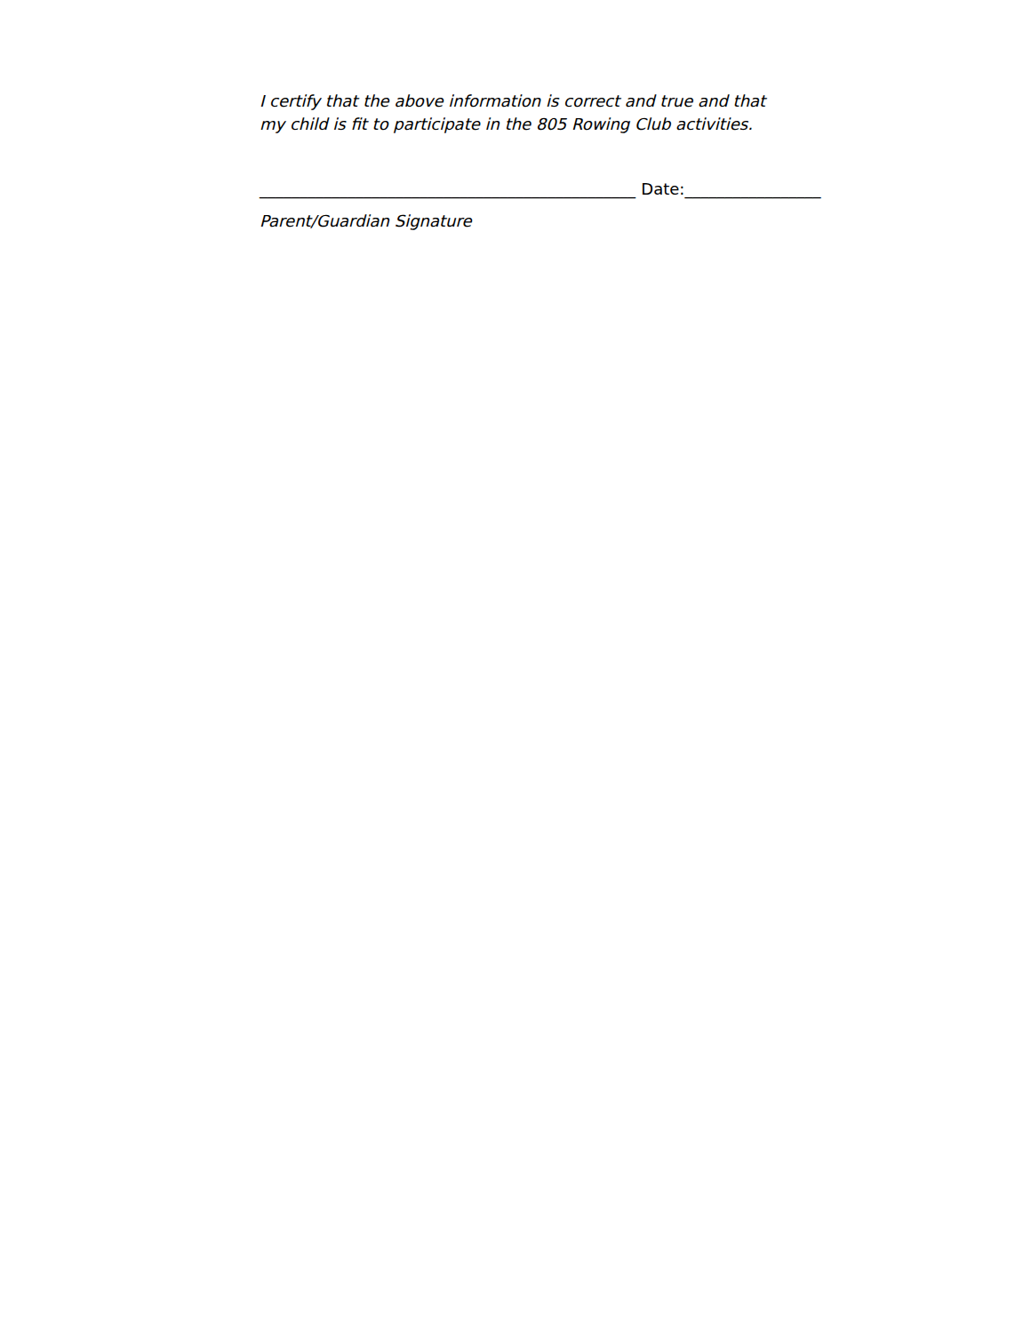I certify that the above information is correct and true and that my child is fit to participate in the 805 Rowing Club activities.
_______________________________________________Date:_________________
Parent/Guardian Signature